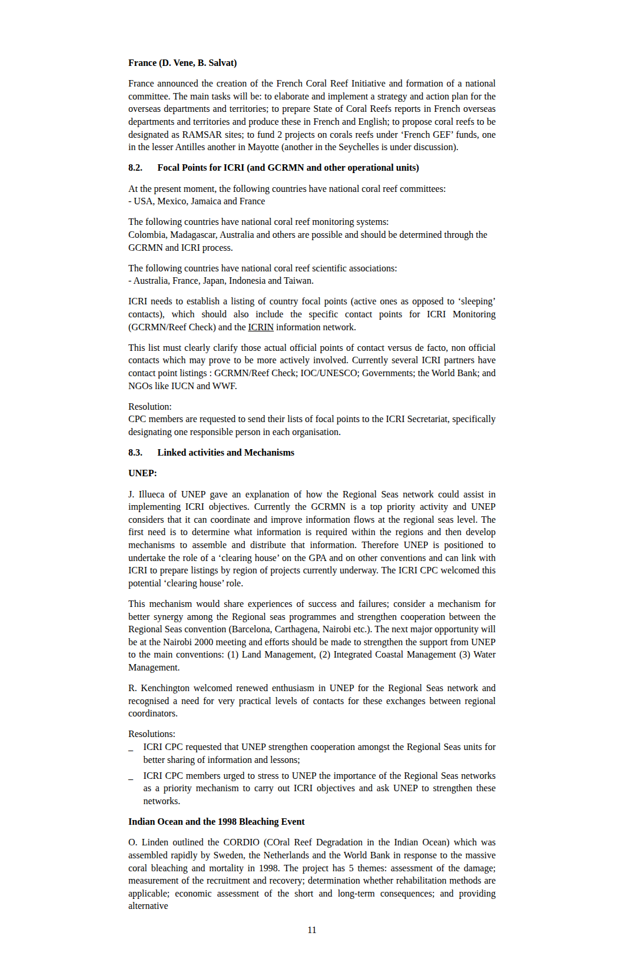France (D. Vene, B. Salvat)
France announced the creation of the French Coral Reef Initiative and formation of a national committee. The main tasks will be: to elaborate and implement a strategy and action plan for the overseas departments and territories; to prepare State of Coral Reefs reports in French overseas departments and territories and produce these in French and English; to propose coral reefs to be designated as RAMSAR sites; to fund 2 projects on corals reefs under ‘French GEF’ funds, one in the lesser Antilles another in Mayotte (another in the Seychelles is under discussion).
8.2. Focal Points for ICRI (and GCRMN and other operational units)
At the present moment, the following countries have national coral reef committees:
- USA, Mexico, Jamaica and France
The following countries have national coral reef monitoring systems:
Colombia, Madagascar, Australia and others are possible and should be determined through the GCRMN and ICRI process.
The following countries have national coral reef scientific associations:
- Australia, France, Japan, Indonesia and Taiwan.
ICRI needs to establish a listing of country focal points (active ones as opposed to ‘sleeping’ contacts), which should also include the specific contact points for ICRI Monitoring (GCRMN/Reef Check) and the ICRIN information network.
This list must clearly clarify those actual official points of contact versus de facto, non official contacts which may prove to be more actively involved. Currently several ICRI partners have contact point listings : GCRMN/Reef Check; IOC/UNESCO; Governments; the World Bank; and NGOs like IUCN and WWF.
Resolution:
CPC members are requested to send their lists of focal points to the ICRI Secretariat, specifically designating one responsible person in each organisation.
8.3. Linked activities and Mechanisms
UNEP:
J. Illueca of UNEP gave an explanation of how the Regional Seas network could assist in implementing ICRI objectives. Currently the GCRMN is a top priority activity and UNEP considers that it can coordinate and improve information flows at the regional seas level. The first need is to determine what information is required within the regions and then develop mechanisms to assemble and distribute that information. Therefore UNEP is positioned to undertake the role of a ‘clearing house’ on the GPA and on other conventions and can link with ICRI to prepare listings by region of projects currently underway. The ICRI CPC welcomed this potential ‘clearing house’ role.
This mechanism would share experiences of success and failures; consider a mechanism for better synergy among the Regional seas programmes and strengthen cooperation between the Regional Seas convention (Barcelona, Carthagena, Nairobi etc.). The next major opportunity will be at the Nairobi 2000 meeting and efforts should be made to strengthen the support from UNEP to the main conventions: (1) Land Management, (2) Integrated Coastal Management (3) Water Management.
R. Kenchington welcomed renewed enthusiasm in UNEP for the Regional Seas network and recognised a need for very practical levels of contacts for these exchanges between regional coordinators.
Resolutions:
_ICRI CPC requested that UNEP strengthen cooperation amongst the Regional Seas units for better sharing of information and lessons;
_ICRI CPC members urged to stress to UNEP the importance of the Regional Seas networks as a priority mechanism to carry out ICRI objectives and ask UNEP to strengthen these networks.
Indian Ocean and the 1998 Bleaching Event
O. Linden outlined the CORDIO (COral Reef Degradation in the Indian Ocean) which was assembled rapidly by Sweden, the Netherlands and the World Bank in response to the massive coral bleaching and mortality in 1998. The project has 5 themes: assessment of the damage; measurement of the recruitment and recovery; determination whether rehabilitation methods are applicable; economic assessment of the short and long-term consequences; and providing alternative
11